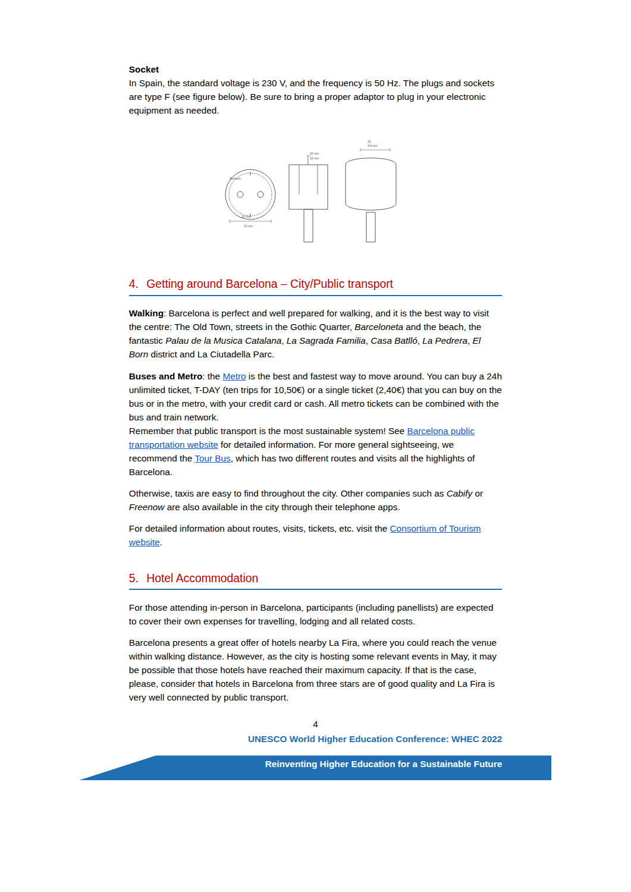Socket
In Spain, the standard voltage is 230 V, and the frequency is 50 Hz. The plugs and sockets are type F (see figure below). Be sure to bring a proper adaptor to plug in your electronic equipment as needed.
Socket 19 mm 19 mm 20 mm 19 mm 4.8 mm 19
4. Getting around Barcelona – City/Public transport
Walking: Barcelona is perfect and well prepared for walking, and it is the best way to visit the centre: The Old Town, streets in the Gothic Quarter, Barceloneta and the beach, the fantastic Palau de la Musica Catalana, La Sagrada Familia, Casa Batlló, La Pedrera, El Born district and La Ciutadella Parc.
Buses and Metro: the Metro is the best and fastest way to move around. You can buy a 24h unlimited ticket, T-DAY (ten trips for 10,50€) or a single ticket (2,40€) that you can buy on the bus or in the metro, with your credit card or cash. All metro tickets can be combined with the bus and train network.
Remember that public transport is the most sustainable system! See Barcelona public transportation website for detailed information. For more general sightseeing, we recommend the Tour Bus, which has two different routes and visits all the highlights of Barcelona.
Otherwise, taxis are easy to find throughout the city. Other companies such as Cabify or Freenow are also available in the city through their telephone apps.
For detailed information about routes, visits, tickets, etc. visit the Consortium of Tourism website.
5. Hotel Accommodation
For those attending in-person in Barcelona, participants (including panellists) are expected to cover their own expenses for travelling, lodging and all related costs.
Barcelona presents a great offer of hotels nearby La Fira, where you could reach the venue within walking distance. However, as the city is hosting some relevant events in May, it may be possible that those hotels have reached their maximum capacity. If that is the case, please, consider that hotels in Barcelona from three stars are of good quality and La Fira is very well connected by public transport.
4
UNESCO World Higher Education Conference: WHEC 2022
Reinventing Higher Education for a Sustainable Future